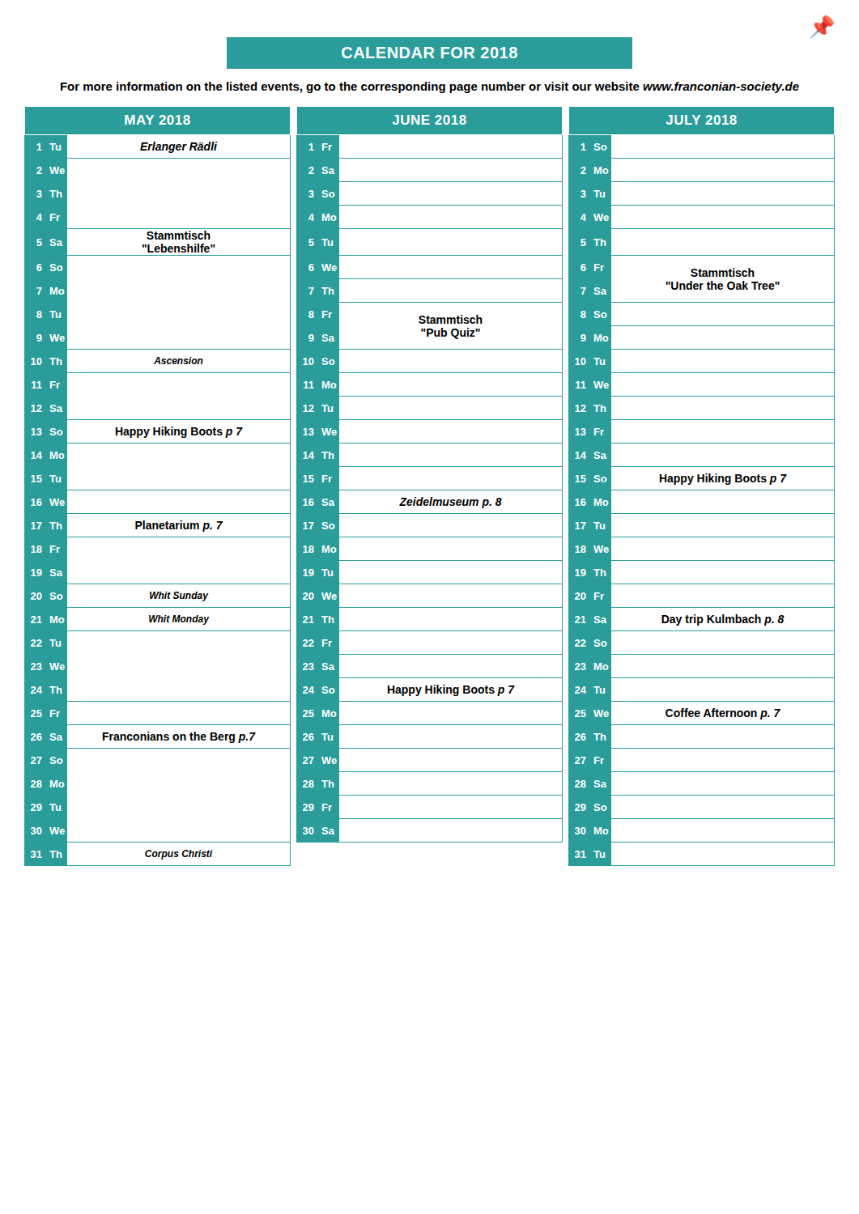📌
CALENDAR FOR 2018
For more information on the listed events, go to the corresponding page number or visit our website www.franconian-society.de
| MAY 2018 | | JUNE 2018 | | JULY 2018 |
| --- | --- | --- | --- | --- |
| 1 | Tu | Erlanger Rädli | | 1 | Fr | | | 1 | So | |
| 2 | We | | | 2 | Sa | | | 2 | Mo | |
| 3 | Th | | 3 | So | | | 3 | Tu | |
| 4 | Fr | | 4 | Mo | | | 4 | We | |
| 5 | Sa | Stammtisch "Lebenshilfe" | | 5 | Tu | | | 5 | Th | |
| 6 | So | | | 6 | We | | | 6 | Fr | Stammtisch "Under the Oak Tree" |
| 7 | Mo | | 7 | Th | | | 7 | Sa |
| 8 | Tu | | 8 | Fr | Stammtisch "Pub Quiz" | | 8 | So | |
| 9 | We | | 9 | Sa | | 9 | Mo | |
| 10 | Th | Ascension | | 10 | So | | | 10 | Tu | |
| 11 | Fr | | | 11 | Mo | | | 11 | We | |
| 12 | Sa | | 12 | Tu | | | 12 | Th | |
| 13 | So | Happy Hiking Boots p 7 | | 13 | We | | | 13 | Fr | |
| 14 | Mo | | | 14 | Th | | | 14 | Sa | |
| 15 | Tu | | 15 | Fr | | | 15 | So | Happy Hiking Boots p 7 |
| 16 | We | | | 16 | Sa | Zeidelmuseum p. 8 | | 16 | Mo | |
| 17 | Th | Planetarium p. 7 | | 17 | So | | | 17 | Tu | |
| 18 | Fr | | | 18 | Mo | | | 18 | We | |
| 19 | Sa | | 19 | Tu | | | 19 | Th | |
| 20 | So | Whit Sunday | | 20 | We | | | 20 | Fr | |
| 21 | Mo | Whit Monday | | 21 | Th | | | 21 | Sa | Day trip Kulmbach p. 8 |
| 22 | Tu | | | 22 | Fr | | | 22 | So | |
| 23 | We | | 23 | Sa | | | 23 | Mo | |
| 24 | Th | | 24 | So | Happy Hiking Boots p 7 | | 24 | Tu | |
| 25 | Fr | | | 25 | Mo | | | 25 | We | Coffee Afternoon p. 7 |
| 26 | Sa | Franconians on the Berg p.7 | | 26 | Tu | | | 26 | Th | |
| 27 | So | | | 27 | We | | | 27 | Fr | |
| 28 | Mo | | 28 | Th | | | 28 | Sa | |
| 29 | Tu | | 29 | Fr | | | 29 | So | |
| 30 | We | | 30 | Sa | | | 30 | Mo | |
| 31 | Th | Corpus Christi | | | | | | 31 | Tu | |